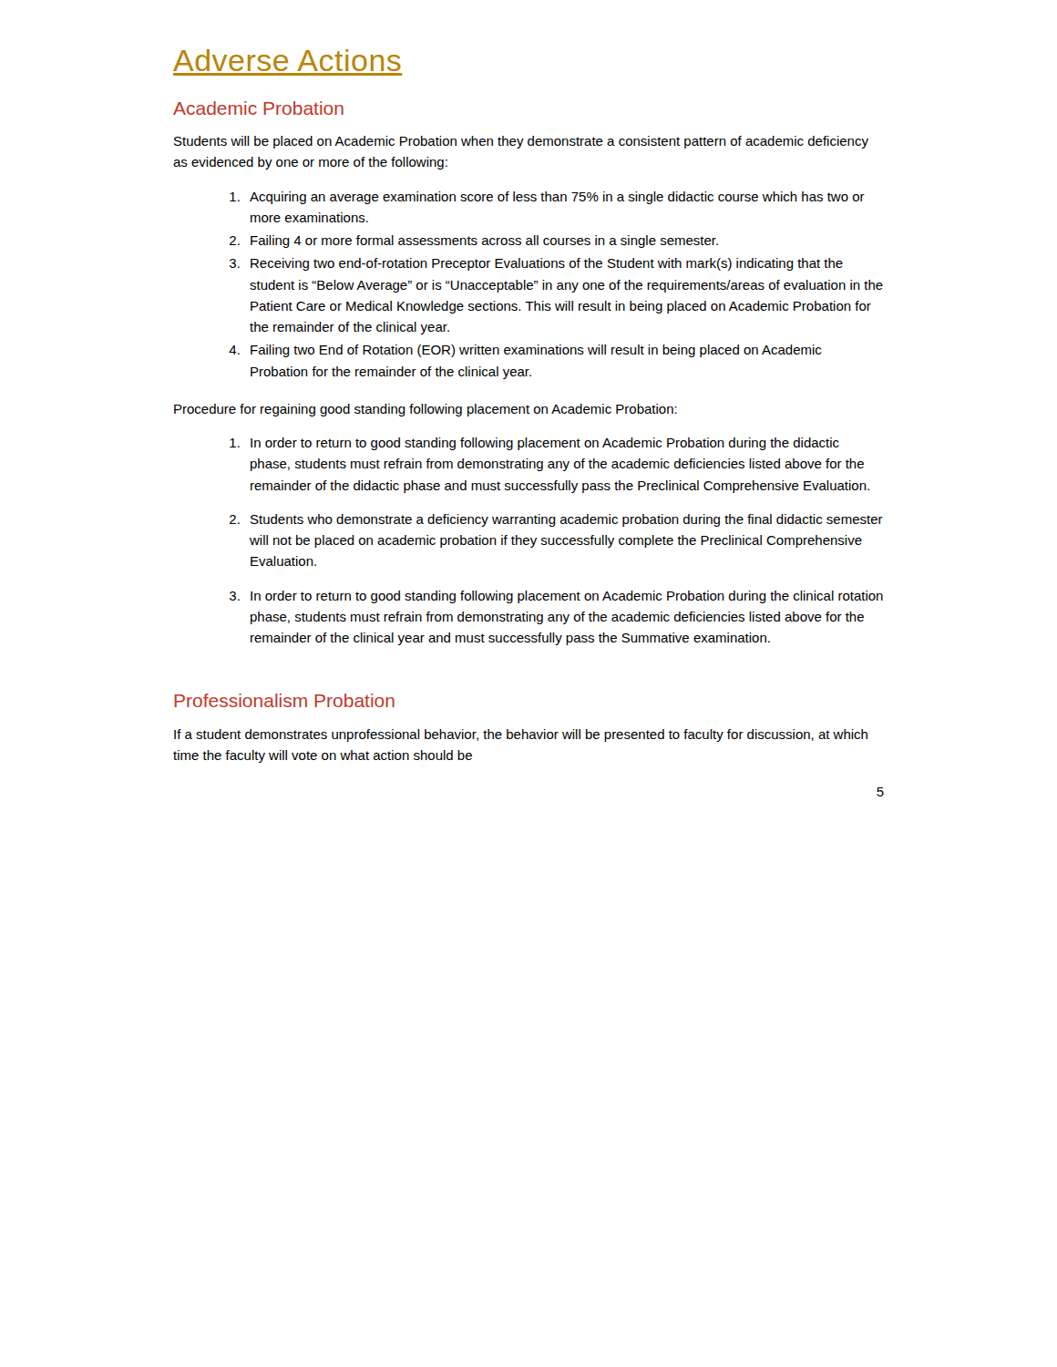Adverse Actions
Academic Probation
Students will be placed on Academic Probation when they demonstrate a consistent pattern of academic deficiency as evidenced by one or more of the following:
Acquiring an average examination score of less than 75% in a single didactic course which has two or more examinations.
Failing 4 or more formal assessments across all courses in a single semester.
Receiving two end-of-rotation Preceptor Evaluations of the Student with mark(s) indicating that the student is “Below Average” or is “Unacceptable” in any one of the requirements/areas of evaluation in the Patient Care or Medical Knowledge sections. This will result in being placed on Academic Probation for the remainder of the clinical year.
Failing two End of Rotation (EOR) written examinations will result in being placed on Academic Probation for the remainder of the clinical year.
Procedure for regaining good standing following placement on Academic Probation:
In order to return to good standing following placement on Academic Probation during the didactic phase, students must refrain from demonstrating any of the academic deficiencies listed above for the remainder of the didactic phase and must successfully pass the Preclinical Comprehensive Evaluation.
Students who demonstrate a deficiency warranting academic probation during the final didactic semester will not be placed on academic probation if they successfully complete the Preclinical Comprehensive Evaluation.
In order to return to good standing following placement on Academic Probation during the clinical rotation phase, students must refrain from demonstrating any of the academic deficiencies listed above for the remainder of the clinical year and must successfully pass the Summative examination.
Professionalism Probation
If a student demonstrates unprofessional behavior, the behavior will be presented to faculty for discussion, at which time the faculty will vote on what action should be
5